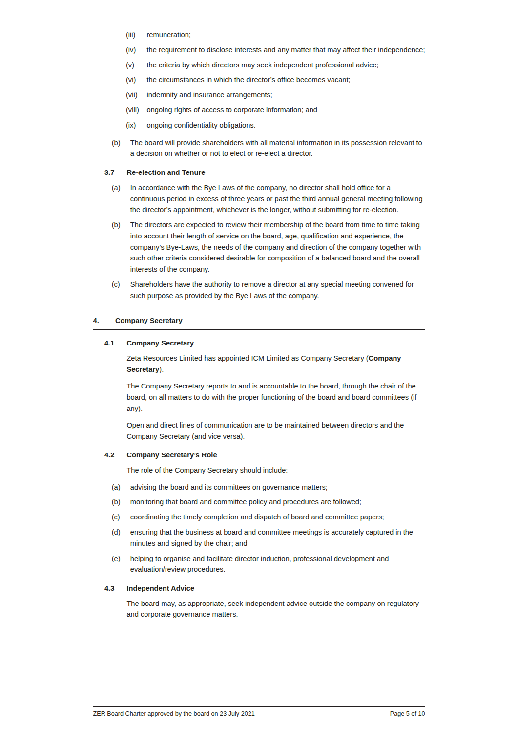(iii)
remuneration;
(iv)
the requirement to disclose interests and any matter that may affect their independence;
(v)
the criteria by which directors may seek independent professional advice;
(vi)
the circumstances in which the director’s office becomes vacant;
(vii)
indemnity and insurance arrangements;
(viii)
ongoing rights of access to corporate information; and
(ix)
ongoing confidentiality obligations.
(b)
The board will provide shareholders with all material information in its possession relevant to a decision on whether or not to elect or re-elect a director.
3.7
Re-election and Tenure
(a)
In accordance with the Bye Laws of the company, no director shall hold office for a continuous period in excess of three years or past the third annual general meeting following the director’s appointment, whichever is the longer, without submitting for re-election.
(b)
The directors are expected to review their membership of the board from time to time taking into account their length of service on the board, age, qualification and experience, the company’s Bye-Laws, the needs of the company and direction of the company together with such other criteria considered desirable for composition of a balanced board and the overall interests of the company.
(c)
Shareholders have the authority to remove a director at any special meeting convened for such purpose as provided by the Bye Laws of the company.
4.
Company Secretary
4.1
Company Secretary
Zeta Resources Limited has appointed ICM Limited as Company Secretary (Company Secretary).
The Company Secretary reports to and is accountable to the board, through the chair of the board, on all matters to do with the proper functioning of the board and board committees (if any).
Open and direct lines of communication are to be maintained between directors and the Company Secretary (and vice versa).
4.2
Company Secretary’s Role
The role of the Company Secretary should include:
(a)
advising the board and its committees on governance matters;
(b)
monitoring that board and committee policy and procedures are followed;
(c)
coordinating the timely completion and dispatch of board and committee papers;
(d)
ensuring that the business at board and committee meetings is accurately captured in the minutes and signed by the chair; and
(e)
helping to organise and facilitate director induction, professional development and evaluation/review procedures.
4.3
Independent Advice
The board may, as appropriate, seek independent advice outside the company on regulatory and corporate governance matters.
ZER Board Charter approved by the board on 23 July 2021 Page 5 of 10